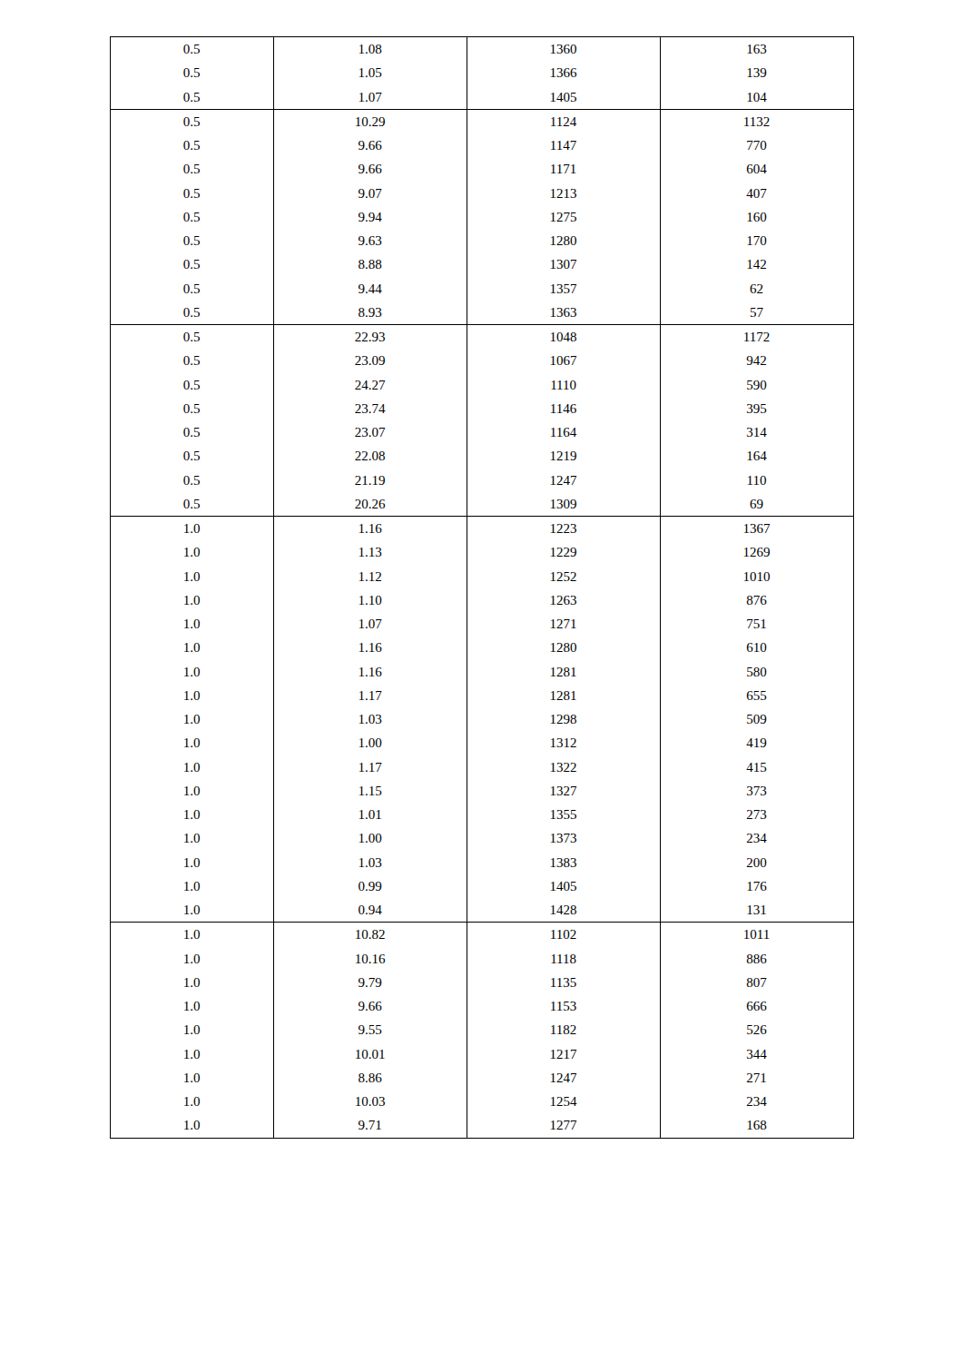| 0.5 | 1.08 | 1360 | 163 |
| 0.5 | 1.05 | 1366 | 139 |
| 0.5 | 1.07 | 1405 | 104 |
| 0.5 | 10.29 | 1124 | 1132 |
| 0.5 | 9.66 | 1147 | 770 |
| 0.5 | 9.66 | 1171 | 604 |
| 0.5 | 9.07 | 1213 | 407 |
| 0.5 | 9.94 | 1275 | 160 |
| 0.5 | 9.63 | 1280 | 170 |
| 0.5 | 8.88 | 1307 | 142 |
| 0.5 | 9.44 | 1357 | 62 |
| 0.5 | 8.93 | 1363 | 57 |
| 0.5 | 22.93 | 1048 | 1172 |
| 0.5 | 23.09 | 1067 | 942 |
| 0.5 | 24.27 | 1110 | 590 |
| 0.5 | 23.74 | 1146 | 395 |
| 0.5 | 23.07 | 1164 | 314 |
| 0.5 | 22.08 | 1219 | 164 |
| 0.5 | 21.19 | 1247 | 110 |
| 0.5 | 20.26 | 1309 | 69 |
| 1.0 | 1.16 | 1223 | 1367 |
| 1.0 | 1.13 | 1229 | 1269 |
| 1.0 | 1.12 | 1252 | 1010 |
| 1.0 | 1.10 | 1263 | 876 |
| 1.0 | 1.07 | 1271 | 751 |
| 1.0 | 1.16 | 1280 | 610 |
| 1.0 | 1.16 | 1281 | 580 |
| 1.0 | 1.17 | 1281 | 655 |
| 1.0 | 1.03 | 1298 | 509 |
| 1.0 | 1.00 | 1312 | 419 |
| 1.0 | 1.17 | 1322 | 415 |
| 1.0 | 1.15 | 1327 | 373 |
| 1.0 | 1.01 | 1355 | 273 |
| 1.0 | 1.00 | 1373 | 234 |
| 1.0 | 1.03 | 1383 | 200 |
| 1.0 | 0.99 | 1405 | 176 |
| 1.0 | 0.94 | 1428 | 131 |
| 1.0 | 10.82 | 1102 | 1011 |
| 1.0 | 10.16 | 1118 | 886 |
| 1.0 | 9.79 | 1135 | 807 |
| 1.0 | 9.66 | 1153 | 666 |
| 1.0 | 9.55 | 1182 | 526 |
| 1.0 | 10.01 | 1217 | 344 |
| 1.0 | 8.86 | 1247 | 271 |
| 1.0 | 10.03 | 1254 | 234 |
| 1.0 | 9.71 | 1277 | 168 |